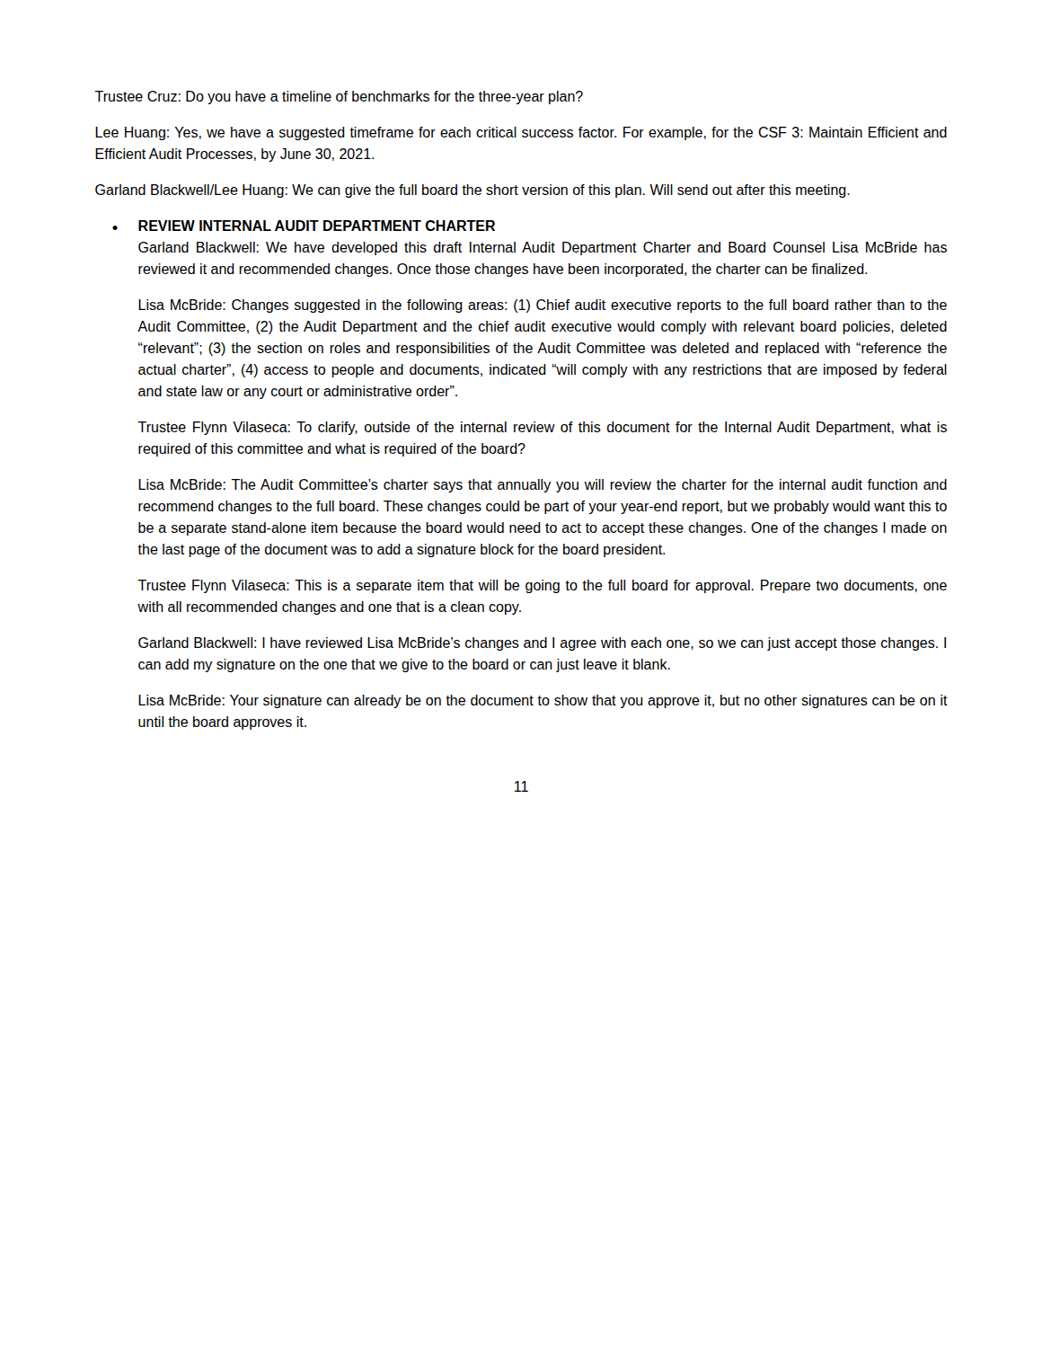Trustee Cruz: Do you have a timeline of benchmarks for the three-year plan?
Lee Huang: Yes, we have a suggested timeframe for each critical success factor. For example, for the CSF 3: Maintain Efficient and Efficient Audit Processes, by June 30, 2021.
Garland Blackwell/Lee Huang: We can give the full board the short version of this plan. Will send out after this meeting.
REVIEW INTERNAL AUDIT DEPARTMENT CHARTER
Garland Blackwell: We have developed this draft Internal Audit Department Charter and Board Counsel Lisa McBride has reviewed it and recommended changes. Once those changes have been incorporated, the charter can be finalized.
Lisa McBride: Changes suggested in the following areas: (1) Chief audit executive reports to the full board rather than to the Audit Committee, (2) the Audit Department and the chief audit executive would comply with relevant board policies, deleted “relevant”; (3) the section on roles and responsibilities of the Audit Committee was deleted and replaced with “reference the actual charter”, (4) access to people and documents, indicated “will comply with any restrictions that are imposed by federal and state law or any court or administrative order”.
Trustee Flynn Vilaseca: To clarify, outside of the internal review of this document for the Internal Audit Department, what is required of this committee and what is required of the board?
Lisa McBride: The Audit Committee’s charter says that annually you will review the charter for the internal audit function and recommend changes to the full board. These changes could be part of your year-end report, but we probably would want this to be a separate stand-alone item because the board would need to act to accept these changes. One of the changes I made on the last page of the document was to add a signature block for the board president.
Trustee Flynn Vilaseca: This is a separate item that will be going to the full board for approval. Prepare two documents, one with all recommended changes and one that is a clean copy.
Garland Blackwell: I have reviewed Lisa McBride’s changes and I agree with each one, so we can just accept those changes. I can add my signature on the one that we give to the board or can just leave it blank.
Lisa McBride: Your signature can already be on the document to show that you approve it, but no other signatures can be on it until the board approves it.
11